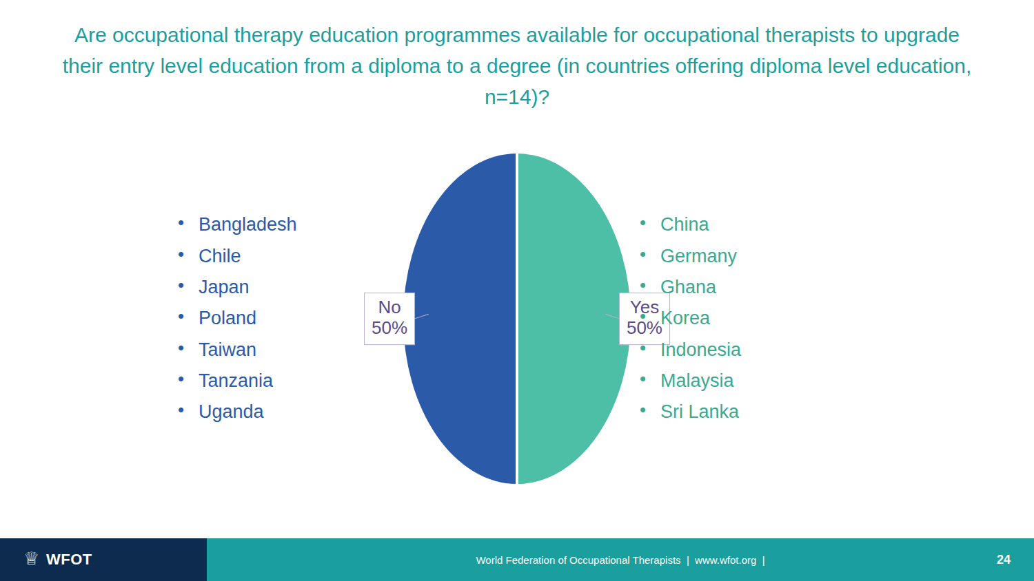Are occupational therapy education programmes available for occupational therapists to upgrade their entry level education from a diploma to a degree (in countries offering diploma level education, n=14)?
Bangladesh
Chile
Japan
Poland
Taiwan
Tanzania
Uganda
No
50%
Yes
50%
China
Germany
Ghana
Korea
Indonesia
Malaysia
Sri Lanka
♕ WFOT
World Federation of Occupational Therapists | www.wfot.org | 24